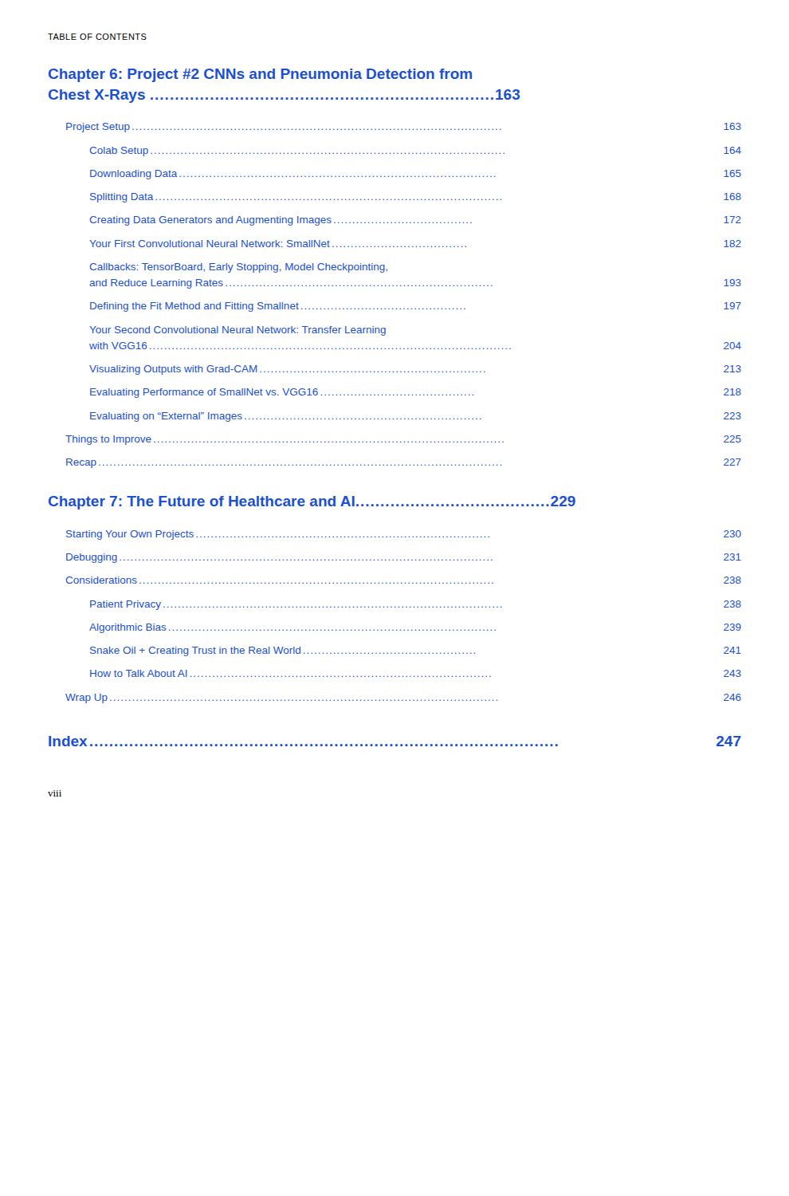TABLE OF CONTENTS
Chapter 6: Project #2 CNNs and Pneumonia Detection from
Chest X-Rays ..................................................................... 163
Project Setup .................................................................................................. 163
Colab Setup .............................................................................................. 164
Downloading Data .................................................................................... 165
Splitting Data ............................................................................................ 168
Creating Data Generators and Augmenting Images ..................................... 172
Your First Convolutional Neural Network: SmallNet .................................... 182
Callbacks: TensorBoard, Early Stopping, Model Checkpointing,
and Reduce Learning Rates ....................................................................... 193
Defining the Fit Method and Fitting Smallnet ............................................ 197
Your Second Convolutional Neural Network: Transfer Learning
with VGG16 ................................................................................................ 204
Visualizing Outputs with Grad-CAM ............................................................ 213
Evaluating Performance of SmallNet vs. VGG16 ......................................... 218
Evaluating on “External” Images ............................................................... 223
Things to Improve ............................................................................................. 225
Recap ........................................................................................................... 227
Chapter 7: The Future of Healthcare and AI....................................... 229
Starting Your Own Projects .............................................................................. 230
Debugging ................................................................................................... 231
Considerations .............................................................................................. 238
Patient Privacy .......................................................................................... 238
Algorithmic Bias ....................................................................................... 239
Snake Oil + Creating Trust in the Real World .............................................. 241
How to Talk About AI ................................................................................ 243
Wrap Up ....................................................................................................... 246
Index .............................................................................................. 247
viii